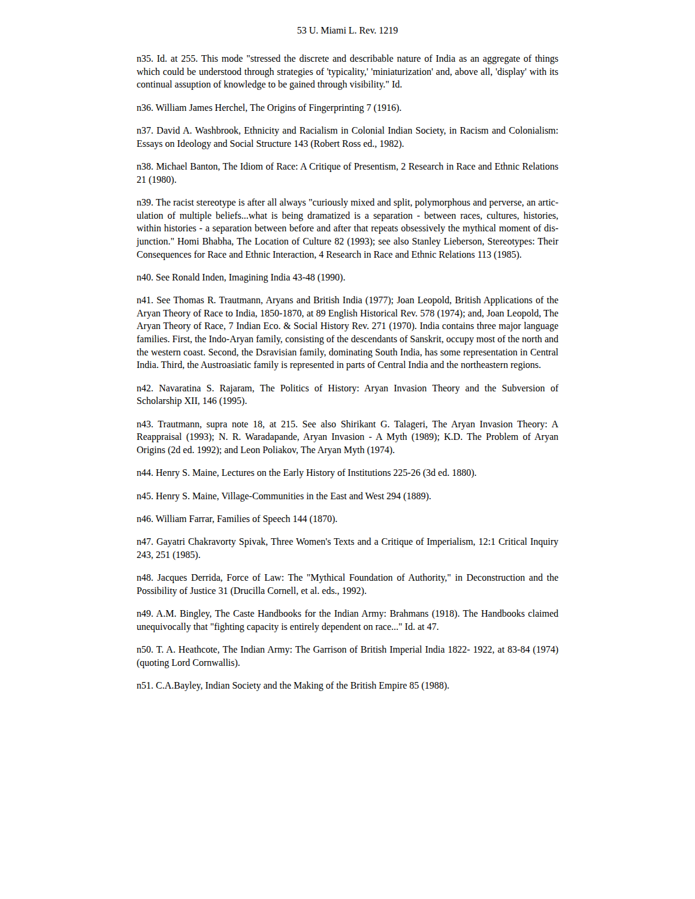53 U. Miami L. Rev. 1219
n35. Id. at 255. This mode "stressed the discrete and describable nature of India as an aggregate of things which could be understood through strategies of 'typicality,' 'miniaturization' and, above all, 'display' with its continual assuption of knowledge to be gained through visibility." Id.
n36. William James Herchel, The Origins of Fingerprinting 7 (1916).
n37. David A. Washbrook, Ethnicity and Racialism in Colonial Indian Society, in Racism and Colonialism: Essays on Ideology and Social Structure 143 (Robert Ross ed., 1982).
n38. Michael Banton, The Idiom of Race: A Critique of Presentism, 2 Research in Race and Ethnic Relations 21 (1980).
n39. The racist stereotype is after all always "curiously mixed and split, polymorphous and perverse, an articulation of multiple beliefs...what is being dramatized is a separation - between races, cultures, histories, within histories - a separation between before and after that repeats obsessively the mythical moment of disjunction." Homi Bhabha, The Location of Culture 82 (1993); see also Stanley Lieberson, Stereotypes: Their Consequences for Race and Ethnic Interaction, 4 Research in Race and Ethnic Relations 113 (1985).
n40. See Ronald Inden, Imagining India 43-48 (1990).
n41. See Thomas R. Trautmann, Aryans and British India (1977); Joan Leopold, British Applications of the Aryan Theory of Race to India, 1850-1870, at 89 English Historical Rev. 578 (1974); and, Joan Leopold, The Aryan Theory of Race, 7 Indian Eco. & Social History Rev. 271 (1970). India contains three major language families. First, the Indo-Aryan family, consisting of the descendants of Sanskrit, occupy most of the north and the western coast. Second, the Dsravisian family, dominating South India, has some representation in Central India. Third, the Austroasiatic family is represented in parts of Central India and the northeastern regions.
n42. Navaratina S. Rajaram, The Politics of History: Aryan Invasion Theory and the Subversion of Scholarship XII, 146 (1995).
n43. Trautmann, supra note 18, at 215. See also Shirikant G. Talageri, The Aryan Invasion Theory: A Reappraisal (1993); N. R. Waradapande, Aryan Invasion - A Myth (1989); K.D. The Problem of Aryan Origins (2d ed. 1992); and Leon Poliakov, The Aryan Myth (1974).
n44. Henry S. Maine, Lectures on the Early History of Institutions 225-26 (3d ed. 1880).
n45. Henry S. Maine, Village-Communities in the East and West 294 (1889).
n46. William Farrar, Families of Speech 144 (1870).
n47. Gayatri Chakravorty Spivak, Three Women's Texts and a Critique of Imperialism, 12:1 Critical Inquiry 243, 251 (1985).
n48. Jacques Derrida, Force of Law: The "Mythical Foundation of Authority," in Deconstruction and the Possibility of Justice 31 (Drucilla Cornell, et al. eds., 1992).
n49. A.M. Bingley, The Caste Handbooks for the Indian Army: Brahmans (1918). The Handbooks claimed unequivocally that "fighting capacity is entirely dependent on race..." Id. at 47.
n50. T. A. Heathcote, The Indian Army: The Garrison of British Imperial India 1822- 1922, at 83-84 (1974) (quoting Lord Cornwallis).
n51. C.A.Bayley, Indian Society and the Making of the British Empire 85 (1988).